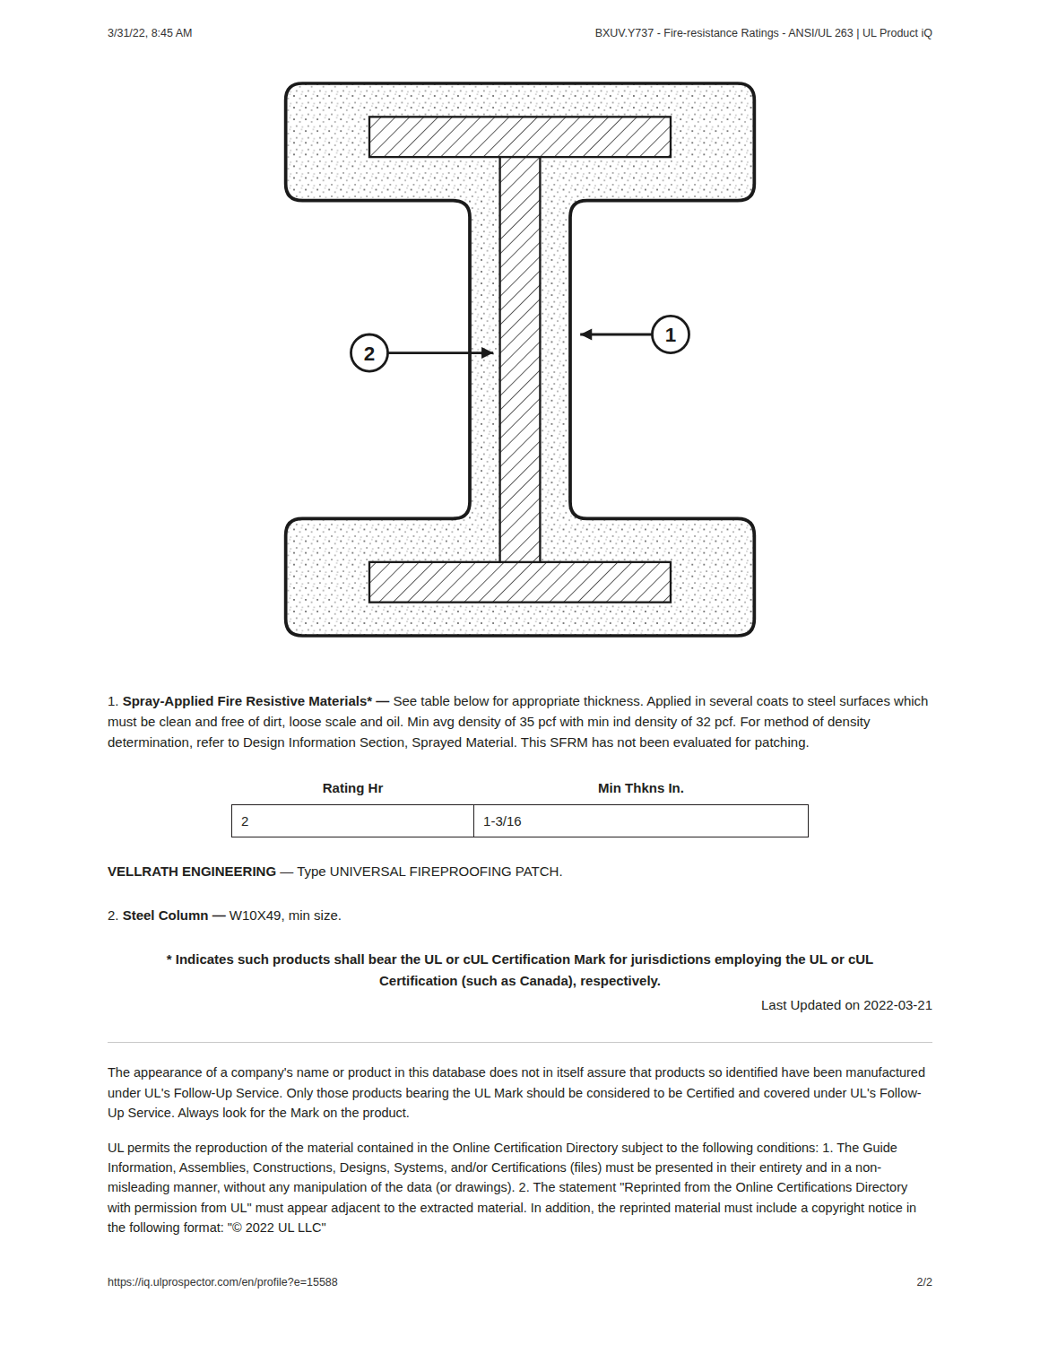3/31/22, 8:45 AM BXUV.Y737 - Fire-resistance Ratings - ANSI/UL 263 | UL Product iQ
2 1
1. Spray-Applied Fire Resistive Materials* — See table below for appropriate thickness. Applied in several coats to steel surfaces which must be clean and free of dirt, loose scale and oil. Min avg density of 35 pcf with min ind density of 32 pcf. For method of density determination, refer to Design Information Section, Sprayed Material. This SFRM has not been evaluated for patching.
| Rating Hr | Min Thkns In. |
| --- | --- |
| 2 | 1-3/16 |
VELLRATH ENGINEERING — Type UNIVERSAL FIREPROOFING PATCH.
2. Steel Column — W10X49, min size.
* Indicates such products shall bear the UL or cUL Certification Mark for jurisdictions employing the UL or cUL Certification (such as Canada), respectively.
Last Updated on 2022-03-21
The appearance of a company's name or product in this database does not in itself assure that products so identified have been manufactured under UL's Follow-Up Service. Only those products bearing the UL Mark should be considered to be Certified and covered under UL's Follow-Up Service. Always look for the Mark on the product.
UL permits the reproduction of the material contained in the Online Certification Directory subject to the following conditions: 1. The Guide Information, Assemblies, Constructions, Designs, Systems, and/or Certifications (files) must be presented in their entirety and in a non-misleading manner, without any manipulation of the data (or drawings). 2. The statement "Reprinted from the Online Certifications Directory with permission from UL" must appear adjacent to the extracted material. In addition, the reprinted material must include a copyright notice in the following format: "© 2022 UL LLC"
https://iq.ulprospector.com/en/profile?e=15588 2/2